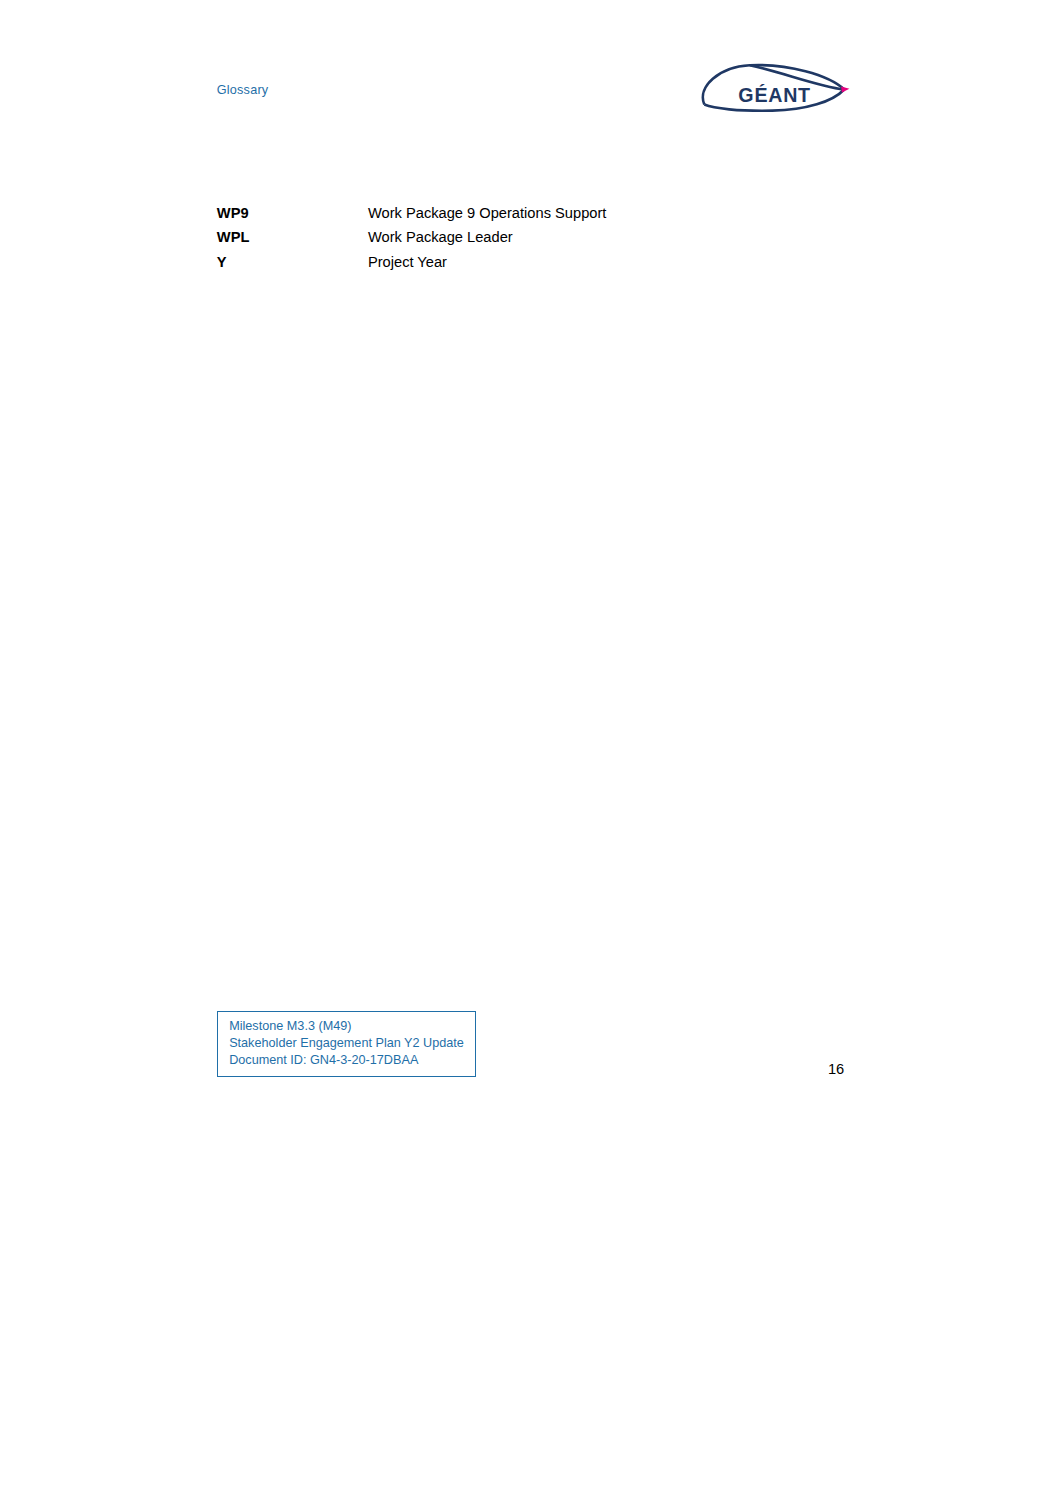Glossary
GÉANT
| WP9 | Work Package 9 Operations Support |
| WPL | Work Package Leader |
| Y | Project Year |
Milestone M3.3 (M49)
Stakeholder Engagement Plan Y2 Update
Document ID: GN4-3-20-17DBAA
16